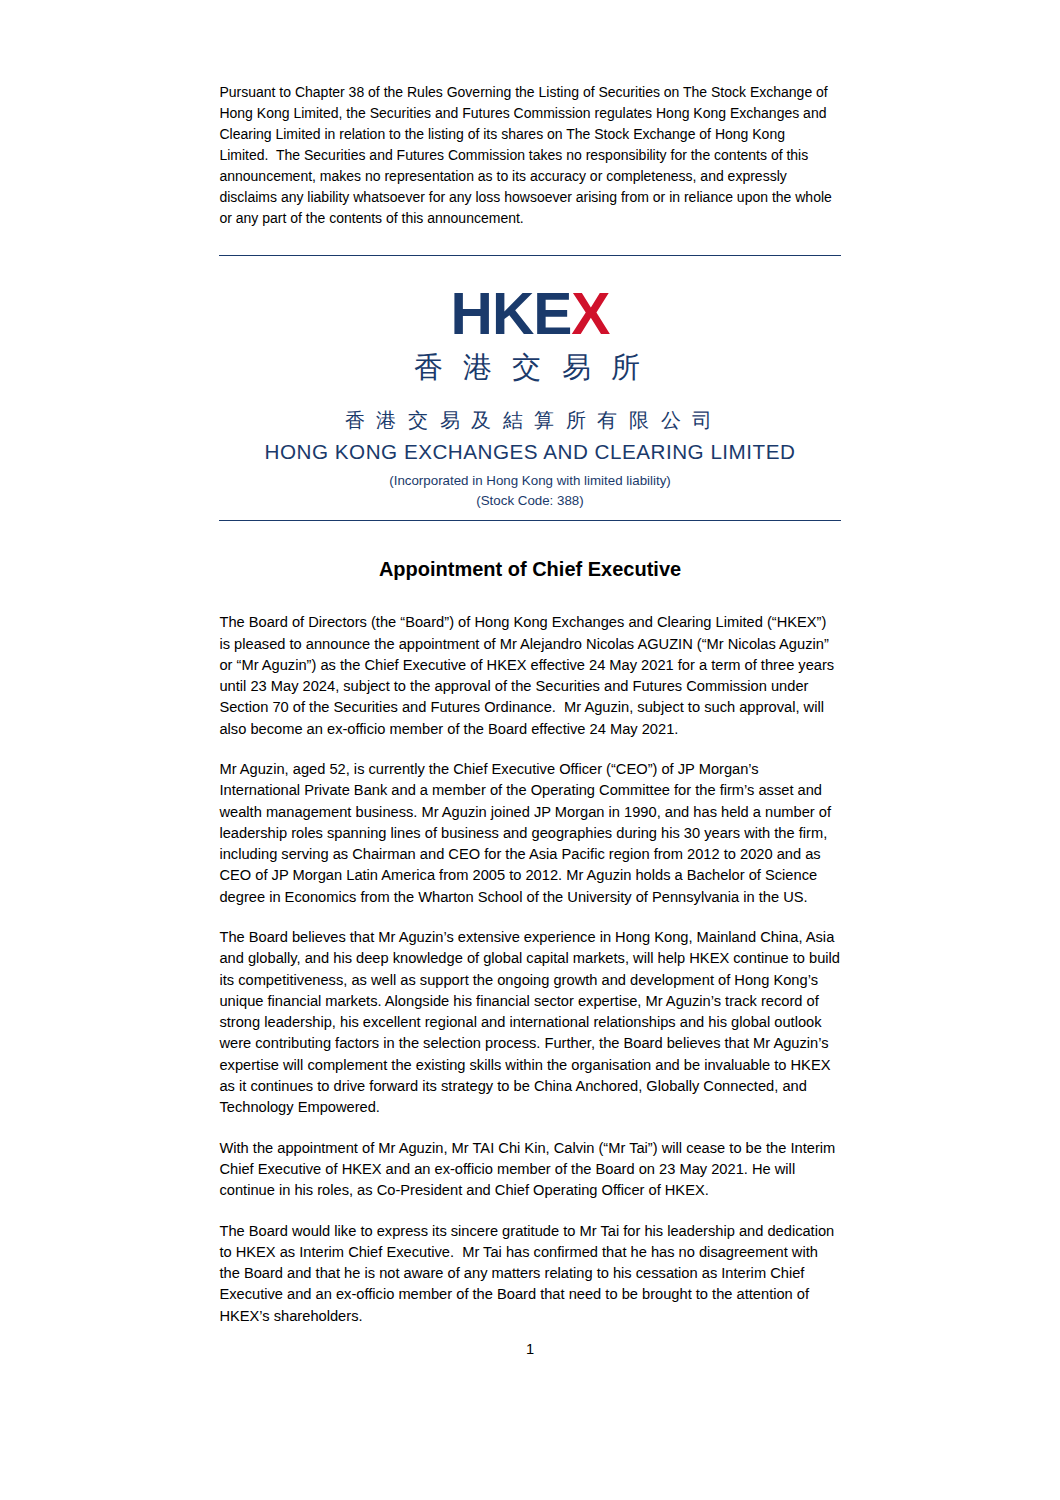Pursuant to Chapter 38 of the Rules Governing the Listing of Securities on The Stock Exchange of Hong Kong Limited, the Securities and Futures Commission regulates Hong Kong Exchanges and Clearing Limited in relation to the listing of its shares on The Stock Exchange of Hong Kong Limited. The Securities and Futures Commission takes no responsibility for the contents of this announcement, makes no representation as to its accuracy or completeness, and expressly disclaims any liability whatsoever for any loss howsoever arising from or in reliance upon the whole or any part of the contents of this announcement.
HKEX
香 港 交 易 所
香 港 交 易 及 結 算 所 有 限 公 司
HONG KONG EXCHANGES AND CLEARING LIMITED
(Incorporated in Hong Kong with limited liability)
(Stock Code: 388)
Appointment of Chief Executive
The Board of Directors (the “Board”) of Hong Kong Exchanges and Clearing Limited (“HKEX”) is pleased to announce the appointment of Mr Alejandro Nicolas AGUZIN (“Mr Nicolas Aguzin” or “Mr Aguzin”) as the Chief Executive of HKEX effective 24 May 2021 for a term of three years until 23 May 2024, subject to the approval of the Securities and Futures Commission under Section 70 of the Securities and Futures Ordinance. Mr Aguzin, subject to such approval, will also become an ex-officio member of the Board effective 24 May 2021.
Mr Aguzin, aged 52, is currently the Chief Executive Officer (“CEO”) of JP Morgan’s International Private Bank and a member of the Operating Committee for the firm’s asset and wealth management business. Mr Aguzin joined JP Morgan in 1990, and has held a number of leadership roles spanning lines of business and geographies during his 30 years with the firm, including serving as Chairman and CEO for the Asia Pacific region from 2012 to 2020 and as CEO of JP Morgan Latin America from 2005 to 2012. Mr Aguzin holds a Bachelor of Science degree in Economics from the Wharton School of the University of Pennsylvania in the US.
The Board believes that Mr Aguzin’s extensive experience in Hong Kong, Mainland China, Asia and globally, and his deep knowledge of global capital markets, will help HKEX continue to build its competitiveness, as well as support the ongoing growth and development of Hong Kong’s unique financial markets. Alongside his financial sector expertise, Mr Aguzin’s track record of strong leadership, his excellent regional and international relationships and his global outlook were contributing factors in the selection process. Further, the Board believes that Mr Aguzin’s expertise will complement the existing skills within the organisation and be invaluable to HKEX as it continues to drive forward its strategy to be China Anchored, Globally Connected, and Technology Empowered.
With the appointment of Mr Aguzin, Mr TAI Chi Kin, Calvin (“Mr Tai”) will cease to be the Interim Chief Executive of HKEX and an ex-officio member of the Board on 23 May 2021. He will continue in his roles, as Co-President and Chief Operating Officer of HKEX.
The Board would like to express its sincere gratitude to Mr Tai for his leadership and dedication to HKEX as Interim Chief Executive. Mr Tai has confirmed that he has no disagreement with the Board and that he is not aware of any matters relating to his cessation as Interim Chief Executive and an ex-officio member of the Board that need to be brought to the attention of HKEX’s shareholders.
1